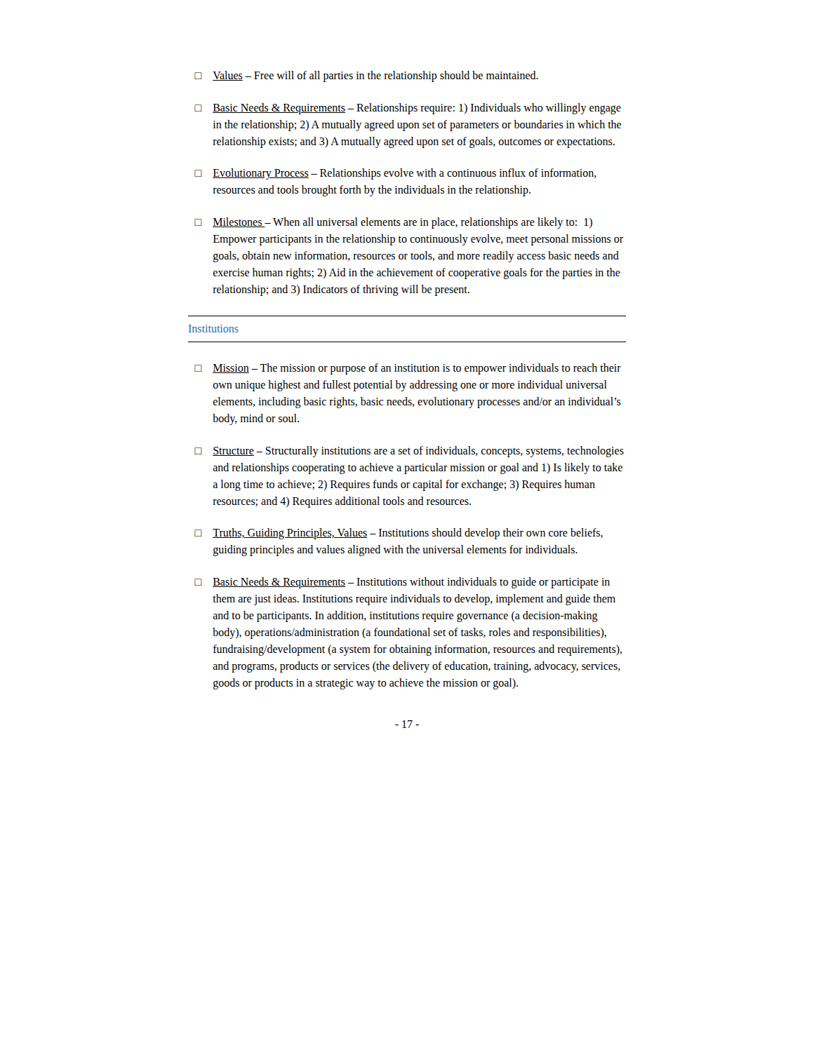Values – Free will of all parties in the relationship should be maintained.
Basic Needs & Requirements – Relationships require: 1) Individuals who willingly engage in the relationship; 2) A mutually agreed upon set of parameters or boundaries in which the relationship exists; and 3) A mutually agreed upon set of goals, outcomes or expectations.
Evolutionary Process – Relationships evolve with a continuous influx of information, resources and tools brought forth by the individuals in the relationship.
Milestones – When all universal elements are in place, relationships are likely to: 1) Empower participants in the relationship to continuously evolve, meet personal missions or goals, obtain new information, resources or tools, and more readily access basic needs and exercise human rights; 2) Aid in the achievement of cooperative goals for the parties in the relationship; and 3) Indicators of thriving will be present.
Institutions
Mission – The mission or purpose of an institution is to empower individuals to reach their own unique highest and fullest potential by addressing one or more individual universal elements, including basic rights, basic needs, evolutionary processes and/or an individual’s body, mind or soul.
Structure – Structurally institutions are a set of individuals, concepts, systems, technologies and relationships cooperating to achieve a particular mission or goal and 1) Is likely to take a long time to achieve; 2) Requires funds or capital for exchange; 3) Requires human resources; and 4) Requires additional tools and resources.
Truths, Guiding Principles, Values – Institutions should develop their own core beliefs, guiding principles and values aligned with the universal elements for individuals.
Basic Needs & Requirements – Institutions without individuals to guide or participate in them are just ideas. Institutions require individuals to develop, implement and guide them and to be participants. In addition, institutions require governance (a decision-making body), operations/administration (a foundational set of tasks, roles and responsibilities), fundraising/development (a system for obtaining information, resources and requirements), and programs, products or services (the delivery of education, training, advocacy, services, goods or products in a strategic way to achieve the mission or goal).
- 17 -